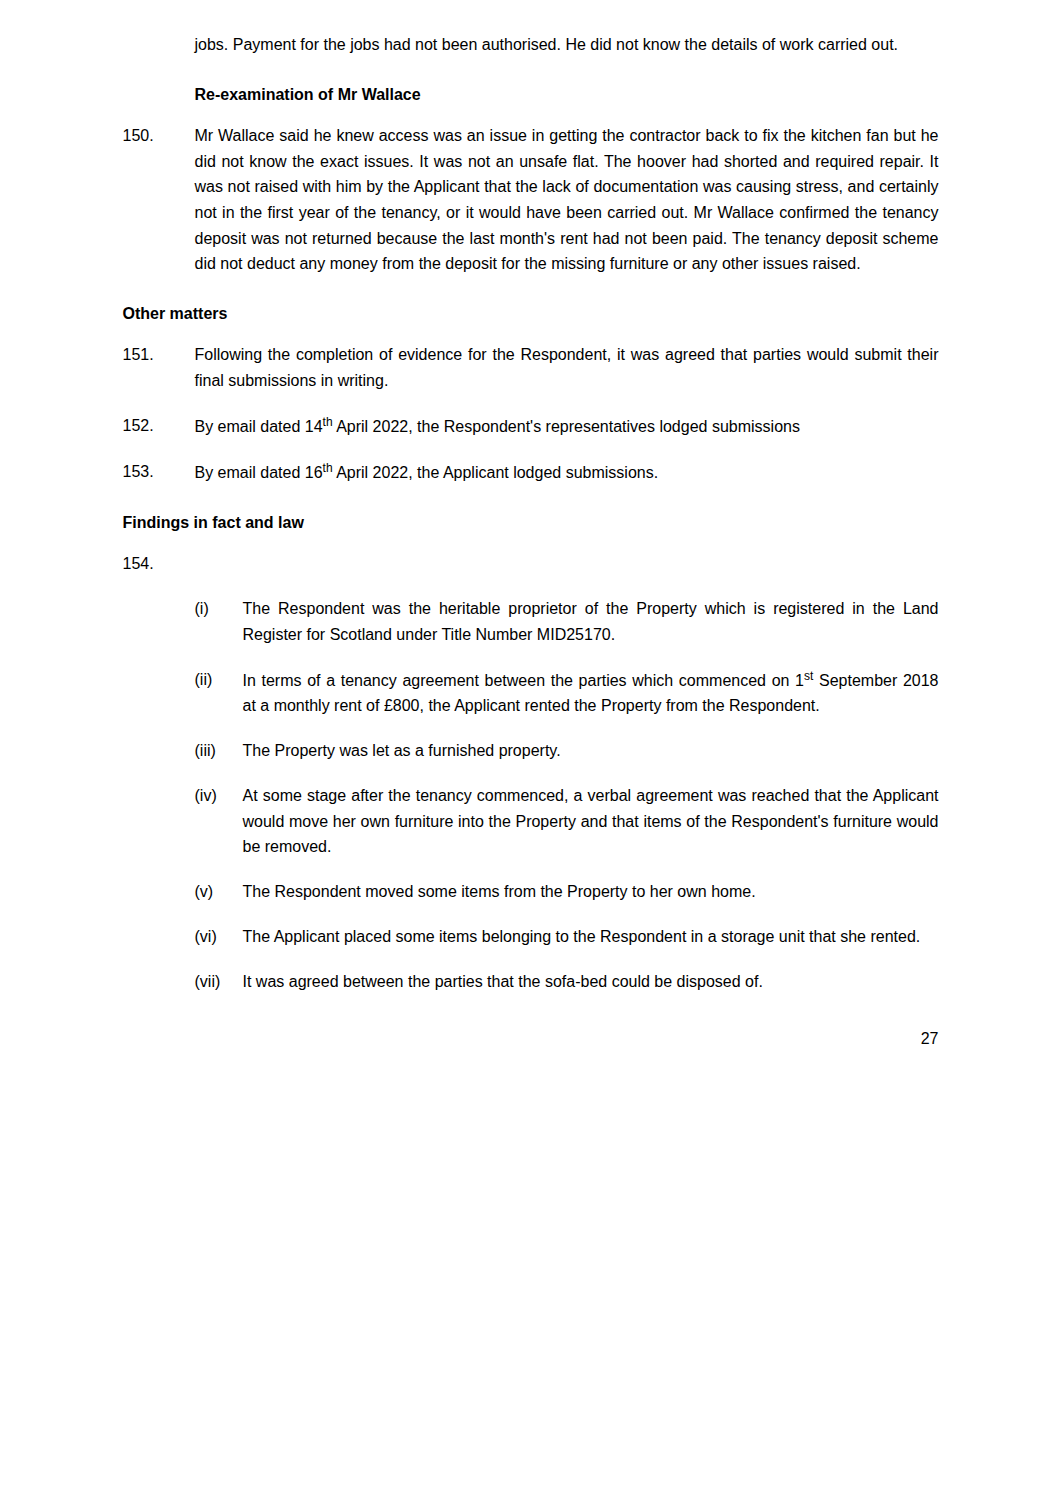jobs. Payment for the jobs had not been authorised. He did not know the details of work carried out.
Re-examination of Mr Wallace
150.
Mr Wallace said he knew access was an issue in getting the contractor back to fix the kitchen fan but he did not know the exact issues. It was not an unsafe flat. The hoover had shorted and required repair. It was not raised with him by the Applicant that the lack of documentation was causing stress, and certainly not in the first year of the tenancy, or it would have been carried out. Mr Wallace confirmed the tenancy deposit was not returned because the last month's rent had not been paid. The tenancy deposit scheme did not deduct any money from the deposit for the missing furniture or any other issues raised.
Other matters
151.
Following the completion of evidence for the Respondent, it was agreed that parties would submit their final submissions in writing.
152.
By email dated 14th April 2022, the Respondent's representatives lodged submissions
153.
By email dated 16th April 2022, the Applicant lodged submissions.
Findings in fact and law
154.
(i)
The Respondent was the heritable proprietor of the Property which is registered in the Land Register for Scotland under Title Number MID25170.
(ii)
In terms of a tenancy agreement between the parties which commenced on 1st September 2018 at a monthly rent of £800, the Applicant rented the Property from the Respondent.
(iii)
The Property was let as a furnished property.
(iv)
At some stage after the tenancy commenced, a verbal agreement was reached that the Applicant would move her own furniture into the Property and that items of the Respondent's furniture would be removed.
(v)
The Respondent moved some items from the Property to her own home.
(vi)
The Applicant placed some items belonging to the Respondent in a storage unit that she rented.
(vii)
It was agreed between the parties that the sofa-bed could be disposed of.
27